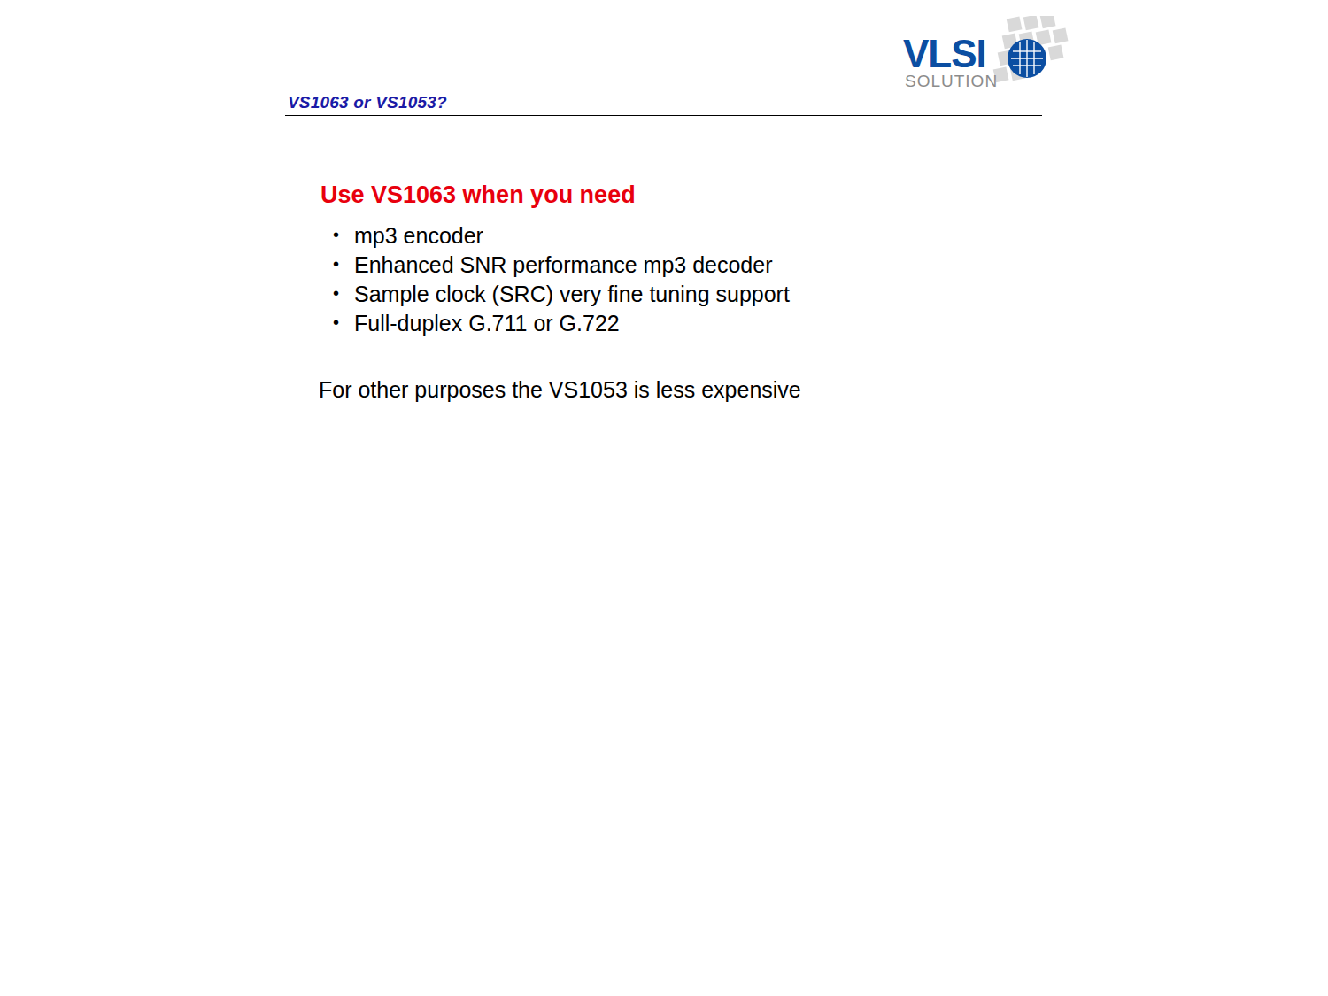VLSI SOLUTION
VS1063 or VS1053?
Use VS1063 when you need
mp3 encoder
Enhanced SNR performance mp3 decoder
Sample clock (SRC) very fine tuning support
Full-duplex G.711 or G.722
For other purposes the VS1053 is less expensive